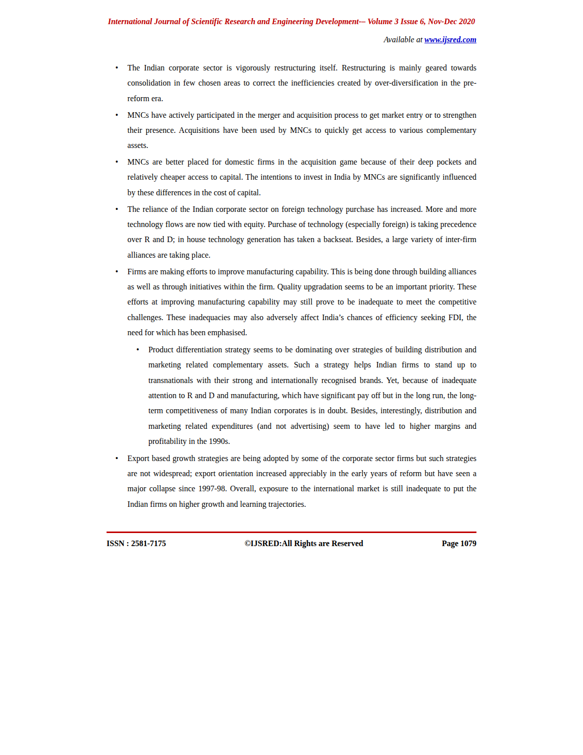International Journal of Scientific Research and Engineering Development-– Volume 3 Issue 6, Nov-Dec 2020
Available at www.ijsred.com
The Indian corporate sector is vigorously restructuring itself. Restructuring is mainly geared towards consolidation in few chosen areas to correct the inefficiencies created by over-diversification in the pre-reform era.
MNCs have actively participated in the merger and acquisition process to get market entry or to strengthen their presence. Acquisitions have been used by MNCs to quickly get access to various complementary assets.
MNCs are better placed for domestic firms in the acquisition game because of their deep pockets and relatively cheaper access to capital. The intentions to invest in India by MNCs are significantly influenced by these differences in the cost of capital.
The reliance of the Indian corporate sector on foreign technology purchase has increased. More and more technology flows are now tied with equity. Purchase of technology (especially foreign) is taking precedence over R and D; in house technology generation has taken a backseat. Besides, a large variety of inter-firm alliances are taking place.
Firms are making efforts to improve manufacturing capability. This is being done through building alliances as well as through initiatives within the firm. Quality upgradation seems to be an important priority. These efforts at improving manufacturing capability may still prove to be inadequate to meet the competitive challenges. These inadequacies may also adversely affect India’s chances of efficiency seeking FDI, the need for which has been emphasised.
Product differentiation strategy seems to be dominating over strategies of building distribution and marketing related complementary assets. Such a strategy helps Indian firms to stand up to transnationals with their strong and internationally recognised brands. Yet, because of inadequate attention to R and D and manufacturing, which have significant pay off but in the long run, the long-term competitiveness of many Indian corporates is in doubt. Besides, interestingly, distribution and marketing related expenditures (and not advertising) seem to have led to higher margins and profitability in the 1990s.
Export based growth strategies are being adopted by some of the corporate sector firms but such strategies are not widespread; export orientation increased appreciably in the early years of reform but have seen a major collapse since 1997-98. Overall, exposure to the international market is still inadequate to put the Indian firms on higher growth and learning trajectories.
ISSN : 2581-7175 ©IJSRED:All Rights are Reserved Page 1079